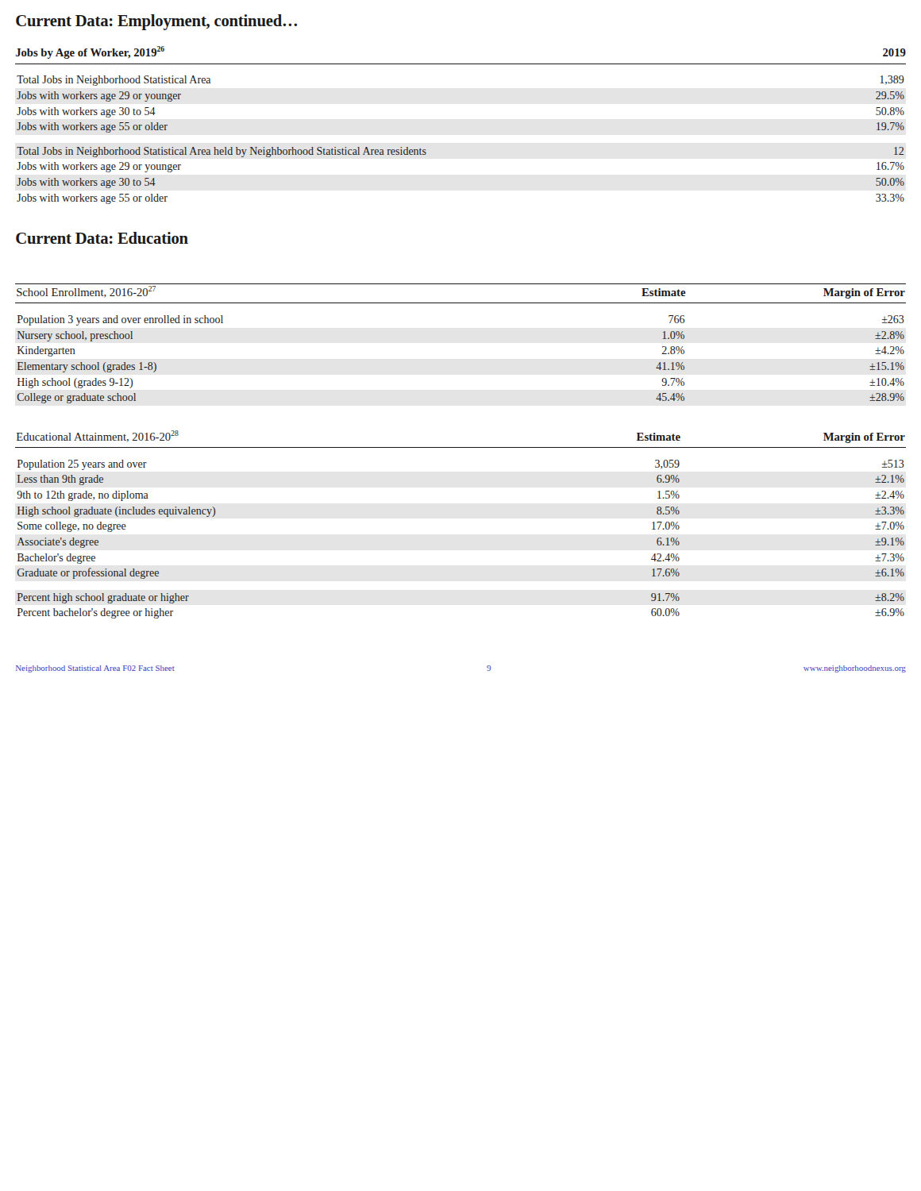Current Data: Employment, continued…
Jobs by Age of Worker, 2019 26 2019
| Total Jobs in Neighborhood Statistical Area | 1,389 |
| Jobs with workers age 29 or younger | 29.5% |
| Jobs with workers age 30 to 54 | 50.8% |
| Jobs with workers age 55 or older | 19.7% |
| Total Jobs in Neighborhood Statistical Area held by Neighborhood Statistical Area residents | 12 |
| Jobs with workers age 29 or younger | 16.7% |
| Jobs with workers age 30 to 54 | 50.0% |
| Jobs with workers age 55 or older | 33.3% |
Current Data: Education
| School Enrollment, 2016-20 27 | Estimate | Margin of Error |
| --- | --- | --- |
| Population 3 years and over enrolled in school | 766 | ±263 |
| Nursery school, preschool | 1.0% | ±2.8% |
| Kindergarten | 2.8% | ±4.2% |
| Elementary school (grades 1-8) | 41.1% | ±15.1% |
| High school (grades 9-12) | 9.7% | ±10.4% |
| College or graduate school | 45.4% | ±28.9% |
| Educational Attainment, 2016-20 28 | Estimate | Margin of Error |
| --- | --- | --- |
| Population 25 years and over | 3,059 | ±513 |
| Less than 9th grade | 6.9% | ±2.1% |
| 9th to 12th grade, no diploma | 1.5% | ±2.4% |
| High school graduate (includes equivalency) | 8.5% | ±3.3% |
| Some college, no degree | 17.0% | ±7.0% |
| Associate's degree | 6.1% | ±9.1% |
| Bachelor's degree | 42.4% | ±7.3% |
| Graduate or professional degree | 17.6% | ±6.1% |
| Percent high school graduate or higher | 91.7% | ±8.2% |
| Percent bachelor's degree or higher | 60.0% | ±6.9% |
Neighborhood Statistical Area F02 Fact Sheet 9 www.neighborhoodnexus.org